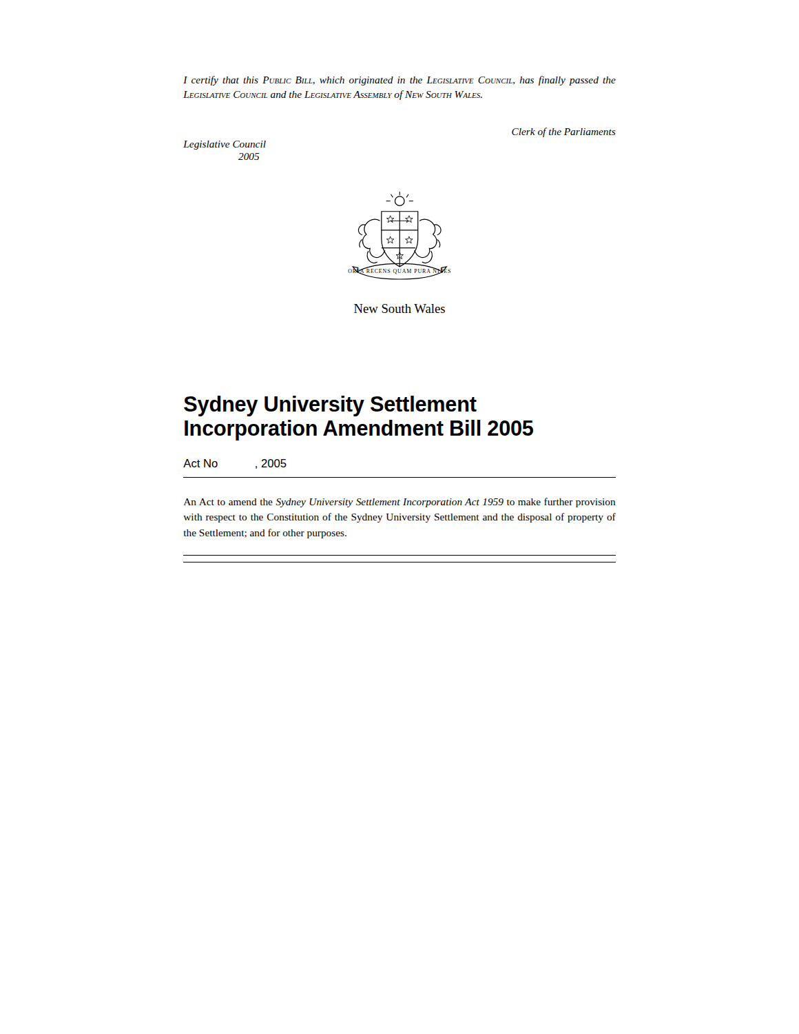I certify that this Public Bill, which originated in the Legislative Council, has finally passed the Legislative Council and the Legislative Assembly of New South Wales.
Clerk of the Parliaments
Legislative Council
2005
ORTA RECENS QUAM PURA NITES
New South Wales
Sydney University Settlement
Incorporation Amendment Bill 2005
Act No , 2005
An Act to amend the Sydney University Settlement Incorporation Act 1959 to make further provision with respect to the Constitution of the Sydney University Settlement and the disposal of property of the Settlement; and for other purposes.